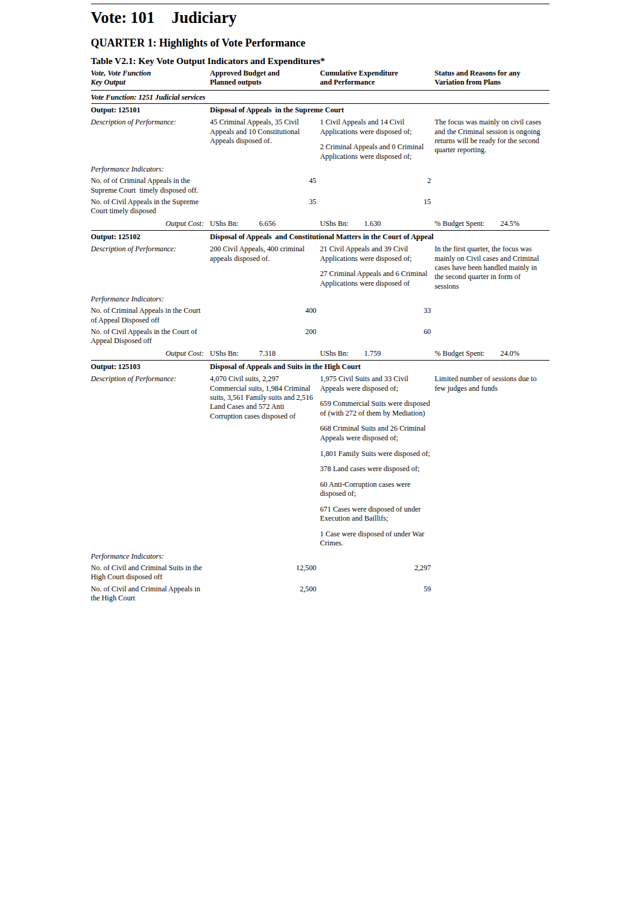Vote: 101 Judiciary
QUARTER 1: Highlights of Vote Performance
Table V2.1: Key Vote Output Indicators and Expenditures*
| Vote, Vote Function Key Output | Approved Budget and Planned outputs | Cumulative Expenditure and Performance | Status and Reasons for any Variation from Plans |
| --- | --- | --- | --- |
| Vote Function: 1251 Judicial services |
| Output: 125101 | Disposal of Appeals in the Supreme Court |
| Description of Performance: | 45 Criminal Appeals, 35 Civil Appeals and 10 Constitutional Appeals disposed of. | 1 Civil Appeals and 14 Civil Applications were disposed of; 2 Criminal Appeals and 0 Criminal Applications were disposed of; | The focus was mainly on civil cases and the Criminal session is ongoing returns will be ready for the second quarter reporting. |
| Performance Indicators: |
| No. of of Criminal Appeals in the Supreme Court timely disposed off. | 45 | 2 | |
| No. of Civil Appeals in the Supreme Court timely disposed | 35 | 15 | |
| Output Cost: | UShs Bn: 6.656 | UShs Bn: 1.630 | % Budget Spent: 24.5% |
| Output: 125102 | Disposal of Appeals and Constitutional Matters in the Court of Appeal |
| Description of Performance: | 200 Civil Appeals, 400 criminal appeals disposed of. | 21 Civil Appeals and 39 Civil Applications were disposed of; 27 Criminal Appeals and 6 Criminal Applications were disposed of | In the first quarter, the focus was mainly on Civil cases and Criminal cases have been handled mainly in the second quarter in form of sessions |
| Performance Indicators: |
| No. of Criminal Appeals in the Court of Appeal Disposed off | 400 | 33 | |
| No. of Civil Appeals in the Court of Appeal Disposed off | 200 | 60 | |
| Output Cost: | UShs Bn: 7.318 | UShs Bn: 1.759 | % Budget Spent: 24.0% |
| Output: 125103 | Disposal of Appeals and Suits in the High Court |
| Description of Performance: | 4,070 Civil suits, 2,297 Commercial suits, 1,984 Criminal suits, 3,561 Family suits and 2,516 Land Cases and 572 Anti Corruption cases disposed of | 1,975 Civil Suits and 33 Civil Appeals were disposed of; 659 Commercial Suits were disposed of (with 272 of them by Mediation) 668 Criminal Suits and 26 Criminal Appeals were disposed of; 1,801 Family Suits were disposed of; 378 Land cases were disposed of; 60 Anti-Corruption cases were disposed of; 671 Cases were disposed of under Execution and Baillifs; 1 Case were disposed of under War Crimes. | Limited number of sessions due to few judges and funds |
| Performance Indicators: |
| No. of Civil and Criminal Suits in the High Court disposed off | 12,500 | 2,297 | |
| No. of Civil and Criminal Appeals in the High Court | 2,500 | 59 | |